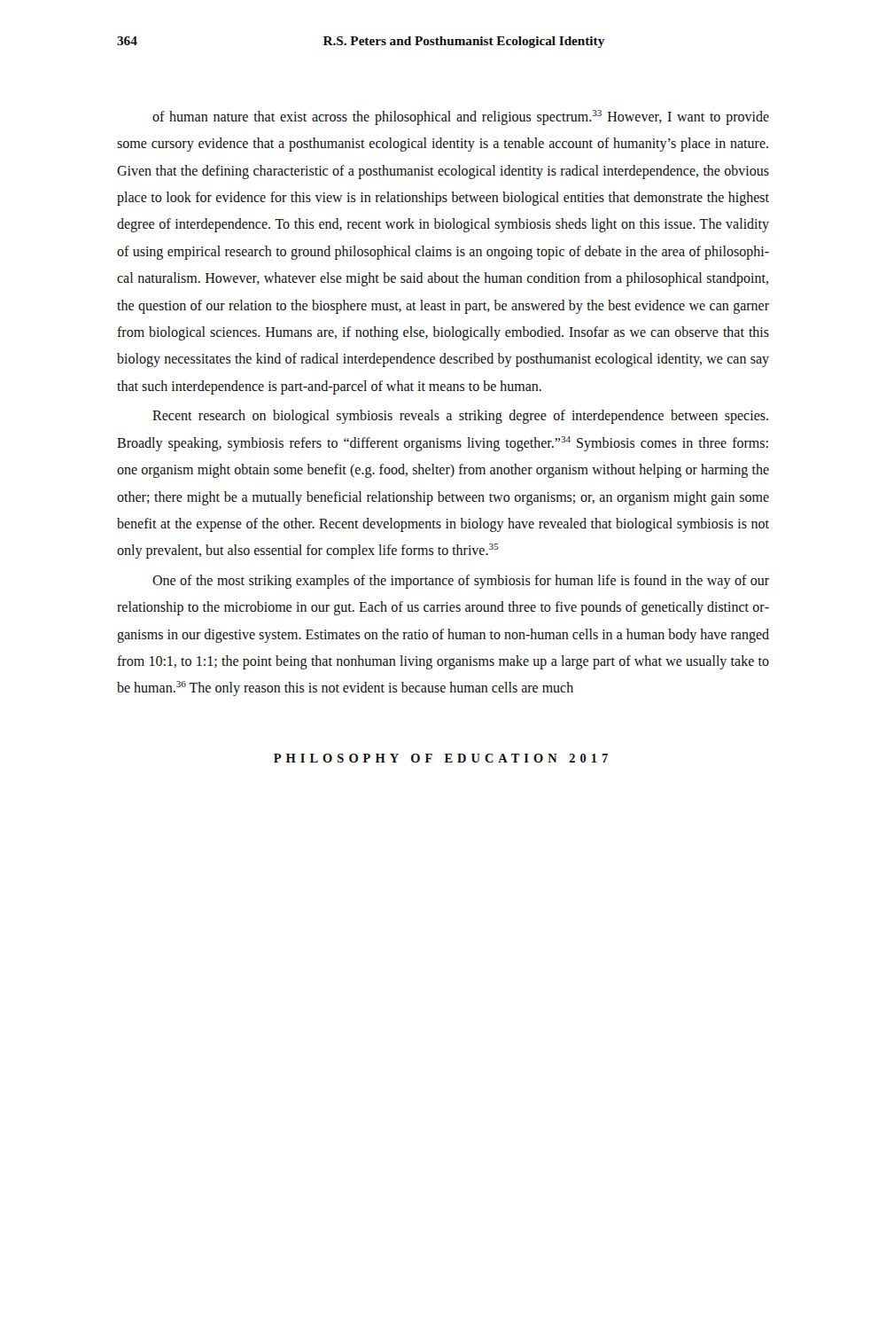364 R.S. Peters and Posthumanist Ecological Identity
of human nature that exist across the philosophical and religious spectrum.33 However, I want to provide some cursory evidence that a posthumanist ecological identity is a tenable account of humanity’s place in nature. Given that the defining characteristic of a posthumanist ecological identity is radical interdependence, the obvious place to look for evidence for this view is in relationships between biological entities that demonstrate the highest degree of interdependence. To this end, recent work in biological symbiosis sheds light on this issue. The validity of using empirical research to ground philosophical claims is an ongoing topic of debate in the area of philosophical naturalism. However, whatever else might be said about the human condition from a philosophical standpoint, the question of our relation to the biosphere must, at least in part, be answered by the best evidence we can garner from biological sciences. Humans are, if nothing else, biologically embodied. Insofar as we can observe that this biology necessitates the kind of radical interdependence described by posthumanist ecological identity, we can say that such interdependence is part-and-parcel of what it means to be human.
Recent research on biological symbiosis reveals a striking degree of interdependence between species. Broadly speaking, symbiosis refers to “different organisms living together.”34 Symbiosis comes in three forms: one organism might obtain some benefit (e.g. food, shelter) from another organism without helping or harming the other; there might be a mutually beneficial relationship between two organisms; or, an organism might gain some benefit at the expense of the other. Recent developments in biology have revealed that biological symbiosis is not only prevalent, but also essential for complex life forms to thrive.35
One of the most striking examples of the importance of symbiosis for human life is found in the way of our relationship to the microbiome in our gut. Each of us carries around three to five pounds of genetically distinct organisms in our digestive system. Estimates on the ratio of human to non-human cells in a human body have ranged from 10:1, to 1:1; the point being that nonhuman living organisms make up a large part of what we usually take to be human.36 The only reason this is not evident is because human cells are much
Philosophy of Education 2017